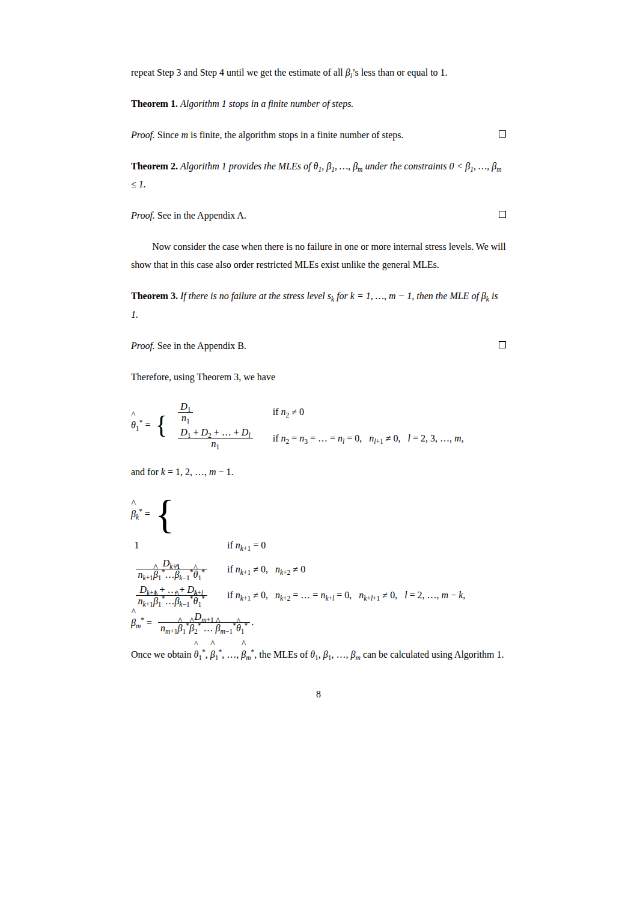repeat Step 3 and Step 4 until we get the estimate of all βi’s less than or equal to 1.
Theorem 1. Algorithm 1 stops in a finite number of steps.
Proof. Since m is finite, the algorithm stops in a finite number of steps.
Theorem 2. Algorithm 1 provides the MLEs of θ1, β1, …, βm under the constraints 0 < β1, …, βm ≤ 1.
Proof. See in the Appendix A.
Now consider the case when there is no failure in one or more internal stress levels. We will show that in this case also order restricted MLEs exist unlike the general MLEs.
Theorem 3. If there is no failure at the stress level sk for k = 1, …, m − 1, then the MLE of βk is 1.
Proof. See in the Appendix B.
Therefore, using Theorem 3, we have
^θ1* = {
| D 1 n 1 | if n 2 ≠ 0 |
| D 1 + D 2 + … + D l n 1 | if n 2 = n 3 = … = n l = 0, n l +1 ≠ 0, l = 2, 3, …, m , |
and for k = 1, 2, …, m − 1.
^βk* = {
| 1 | if n k +1 = 0 |
| D k +1 n k +1 ^ β 1 * … ^ β k −1 * ^ θ 1 * | if n k +1 ≠ 0, n k +2 ≠ 0 |
| D k +1 + … + D k + l n k +1 ^ β 1 * … ^ β k −1 * ^ θ 1 * | if n k +1 ≠ 0, n k +2 = … = n k + l = 0, n k + l +1 ≠ 0, l = 2, …, m − k , |
^βm* = Dm+1 nm+1^β1*^β2* … ^βm−1*^θ1* .
Once we obtain ^θ1*, ^β1*, …, ^βm*, the MLEs of θ1, β1, …, βm can be calculated using Algorithm 1.
8